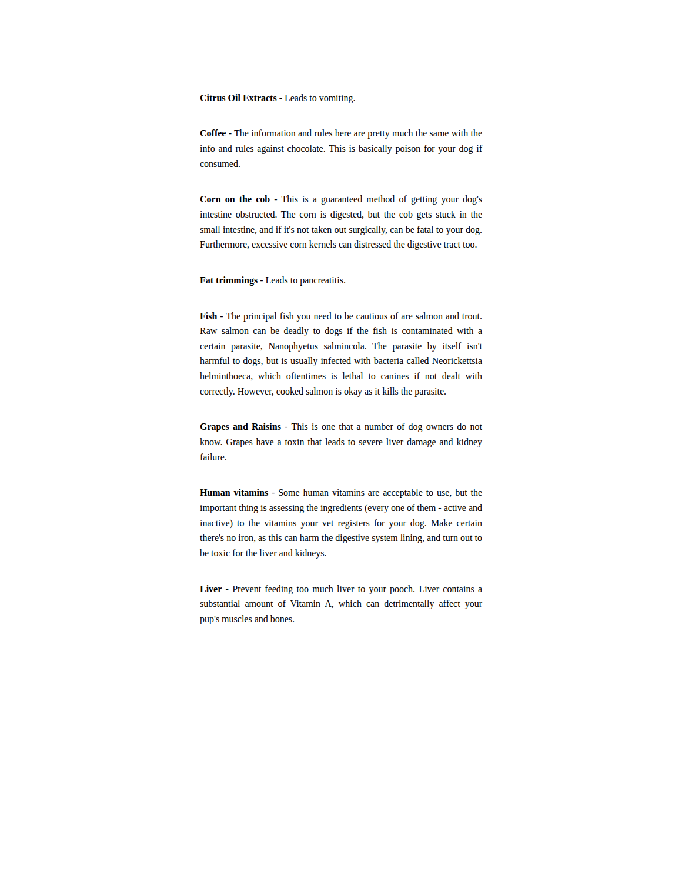Citrus Oil Extracts - Leads to vomiting.
Coffee - The information and rules here are pretty much the same with the info and rules against chocolate. This is basically poison for your dog if consumed.
Corn on the cob - This is a guaranteed method of getting your dog's intestine obstructed. The corn is digested, but the cob gets stuck in the small intestine, and if it's not taken out surgically, can be fatal to your dog. Furthermore, excessive corn kernels can distressed the digestive tract too.
Fat trimmings - Leads to pancreatitis.
Fish - The principal fish you need to be cautious of are salmon and trout. Raw salmon can be deadly to dogs if the fish is contaminated with a certain parasite, Nanophyetus salmincola. The parasite by itself isn't harmful to dogs, but is usually infected with bacteria called Neorickettsia helminthoeca, which oftentimes is lethal to canines if not dealt with correctly. However, cooked salmon is okay as it kills the parasite.
Grapes and Raisins - This is one that a number of dog owners do not know. Grapes have a toxin that leads to severe liver damage and kidney failure.
Human vitamins - Some human vitamins are acceptable to use, but the important thing is assessing the ingredients (every one of them - active and inactive) to the vitamins your vet registers for your dog. Make certain there's no iron, as this can harm the digestive system lining, and turn out to be toxic for the liver and kidneys.
Liver - Prevent feeding too much liver to your pooch. Liver contains a substantial amount of Vitamin A, which can detrimentally affect your pup's muscles and bones.